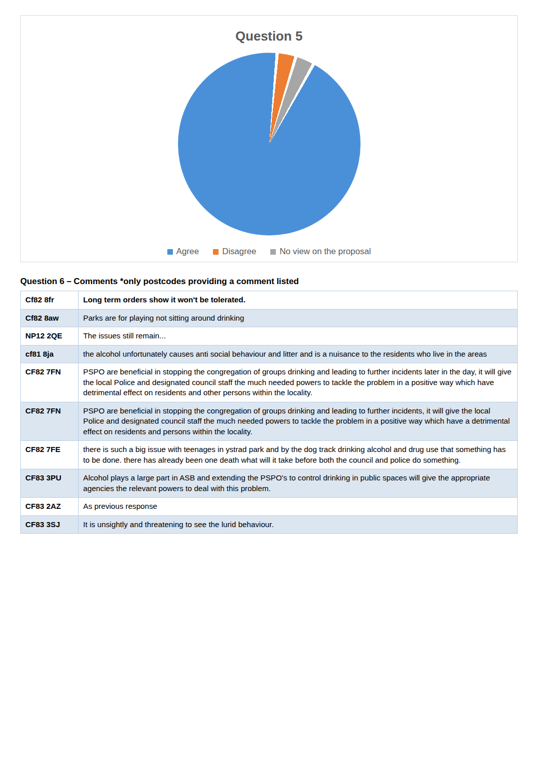Question 5
Agree
Disagree
No view on the proposal
Question 6 – Comments *only postcodes providing a comment listed
| Cf82 8fr | Long term orders show it won't be tolerated. |
| Cf82 8aw | Parks are for playing not sitting around drinking |
| NP12 2QE | The issues still remain... |
| cf81 8ja | the alcohol unfortunately causes anti social behaviour and litter and is a nuisance to the residents who live in the areas |
| CF82 7FN | PSPO are beneficial in stopping the congregation of groups drinking and leading to further incidents later in the day, it will give the local Police and designated council staff the much needed powers to tackle the problem in a positive way which have detrimental effect on residents and other persons within the locality. |
| CF82 7FN | PSPO are beneficial in stopping the congregation of groups drinking and leading to further incidents, it will give the local Police and designated council staff the much needed powers to tackle the problem in a positive way which have a detrimental effect on residents and persons within the locality. |
| CF82 7FE | there is such a big issue with teenages in ystrad park and by the dog track drinking alcohol and drug use that something has to be done. there has already been one death what will it take before both the council and police do something. |
| CF83 3PU | Alcohol plays a large part in ASB and extending the PSPO's to control drinking in public spaces will give the appropriate agencies the relevant powers to deal with this problem. |
| CF83 2AZ | As previous response |
| CF83 3SJ | It is unsightly and threatening to see the lurid behaviour. |